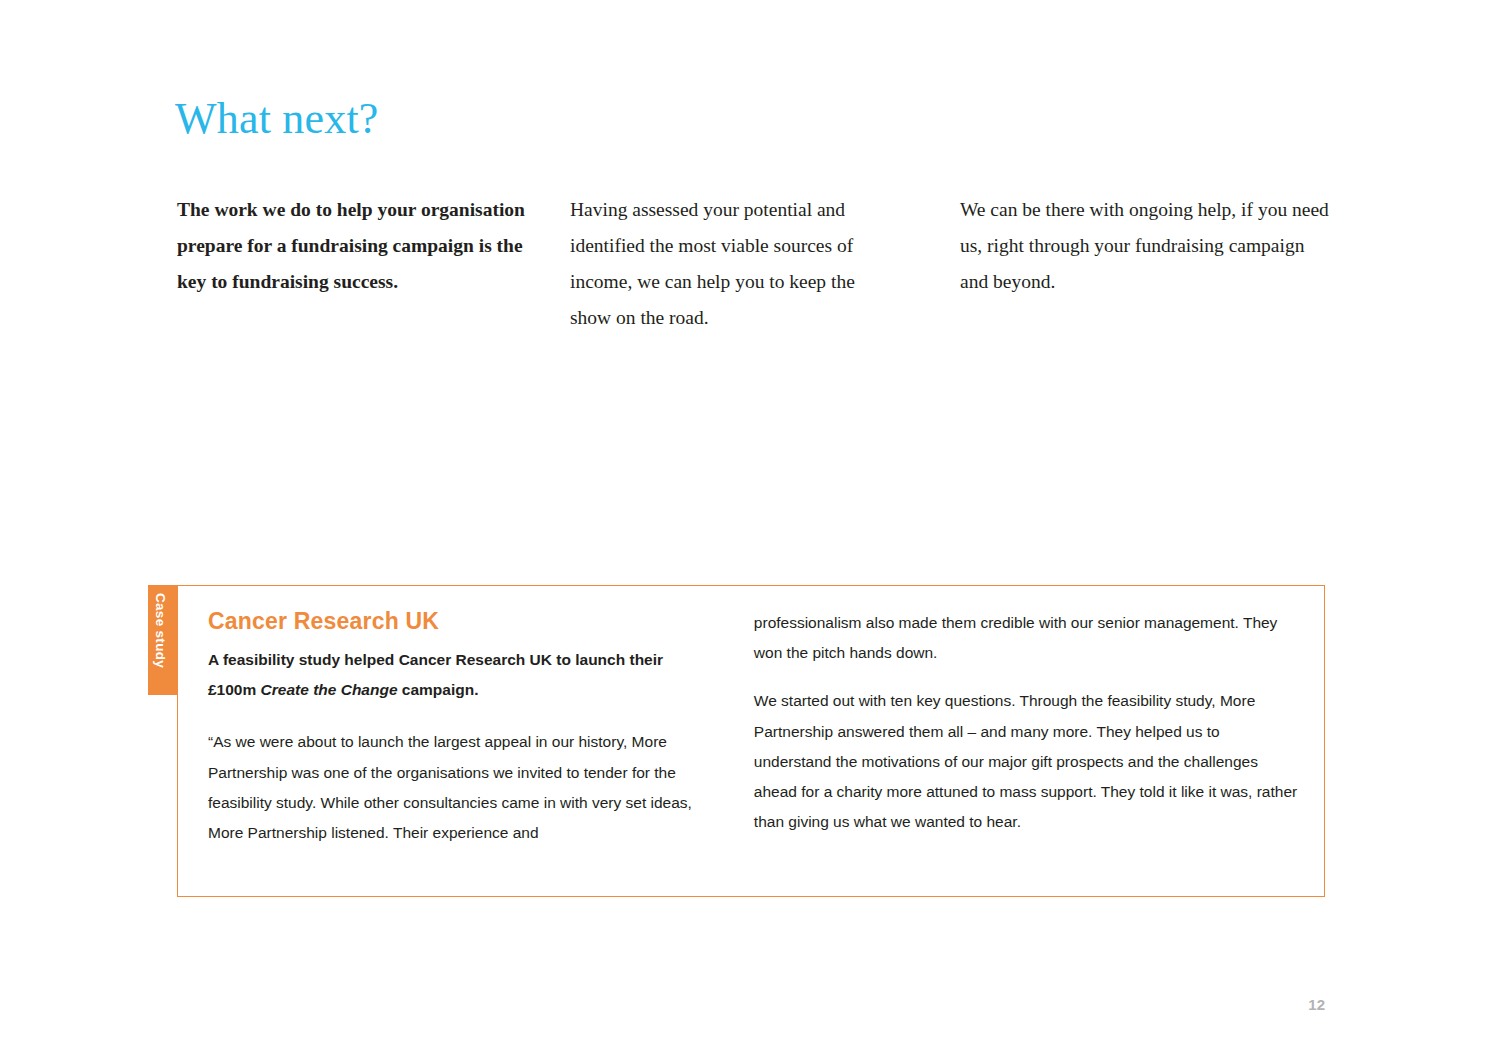What next?
The work we do to help your organisation prepare for a fundraising campaign is the key to fundraising success.
Having assessed your potential and identified the most viable sources of income, we can help you to keep the show on the road.
We can be there with ongoing help, if you need us, right through your fundraising campaign and beyond.
Case study
Cancer Research UK
A feasibility study helped Cancer Research UK to launch their £100m Create the Change campaign.
“As we were about to launch the largest appeal in our history, More Partnership was one of the organisations we invited to tender for the feasibility study. While other consultancies came in with very set ideas, More Partnership listened. Their experience and
professionalism also made them credible with our senior management. They won the pitch hands down.
We started out with ten key questions. Through the feasibility study, More Partnership answered them all – and many more. They helped us to understand the motivations of our major gift prospects and the challenges ahead for a charity more attuned to mass support. They told it like it was, rather than giving us what we wanted to hear.
12